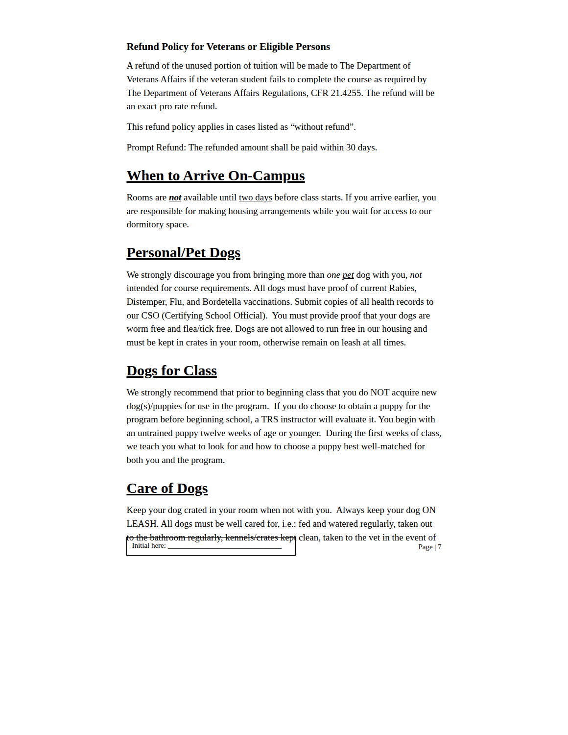Refund Policy for Veterans or Eligible Persons
A refund of the unused portion of tuition will be made to The Department of Veterans Affairs if the veteran student fails to complete the course as required by The Department of Veterans Affairs Regulations, CFR 21.4255. The refund will be an exact pro rate refund.
This refund policy applies in cases listed as “without refund”.
Prompt Refund: The refunded amount shall be paid within 30 days.
When to Arrive On-Campus
Rooms are not available until two days before class starts. If you arrive earlier, you are responsible for making housing arrangements while you wait for access to our dormitory space.
Personal/Pet Dogs
We strongly discourage you from bringing more than one pet dog with you, not intended for course requirements. All dogs must have proof of current Rabies, Distemper, Flu, and Bordetella vaccinations. Submit copies of all health records to our CSO (Certifying School Official). You must provide proof that your dogs are worm free and flea/tick free. Dogs are not allowed to run free in our housing and must be kept in crates in your room, otherwise remain on leash at all times.
Dogs for Class
We strongly recommend that prior to beginning class that you do NOT acquire new dog(s)/puppies for use in the program. If you do choose to obtain a puppy for the program before beginning school, a TRS instructor will evaluate it. You begin with an untrained puppy twelve weeks of age or younger. During the first weeks of class, we teach you what to look for and how to choose a puppy best well-matched for both you and the program.
Care of Dogs
Keep your dog crated in your room when not with you. Always keep your dog ON LEASH. All dogs must be well cared for, i.e.: fed and watered regularly, taken out to the bathroom regularly, kennels/crates kept clean, taken to the vet in the event of
Initial here: _______________________________
Page | 7